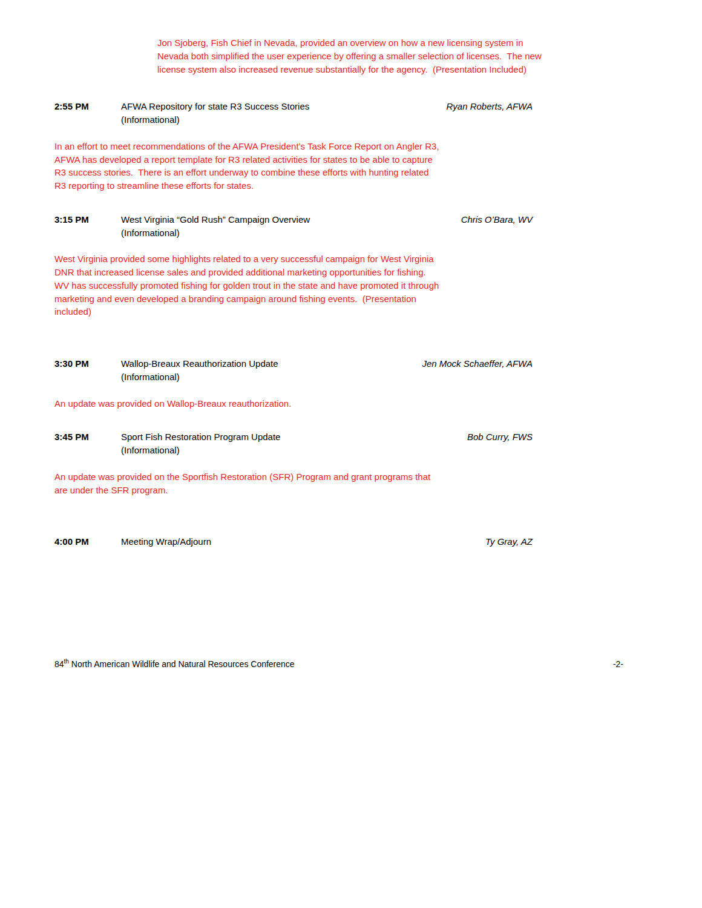Jon Sjoberg, Fish Chief in Nevada, provided an overview on how a new licensing system in Nevada both simplified the user experience by offering a smaller selection of licenses. The new license system also increased revenue substantially for the agency. (Presentation Included)
2:55 PM
AFWA Repository for state R3 Success Stories
Ryan Roberts, AFWA
(Informational)
In an effort to meet recommendations of the AFWA President’s Task Force Report on Angler R3, AFWA has developed a report template for R3 related activities for states to be able to capture R3 success stories. There is an effort underway to combine these efforts with hunting related R3 reporting to streamline these efforts for states.
3:15 PM
West Virginia “Gold Rush” Campaign Overview
Chris O’Bara, WV
(Informational)
West Virginia provided some highlights related to a very successful campaign for West Virginia DNR that increased license sales and provided additional marketing opportunities for fishing. WV has successfully promoted fishing for golden trout in the state and have promoted it through marketing and even developed a branding campaign around fishing events. (Presentation included)
3:30 PM
Wallop-Breaux Reauthorization Update
Jen Mock Schaeffer, AFWA
(Informational)
An update was provided on Wallop-Breaux reauthorization.
3:45 PM
Sport Fish Restoration Program Update
Bob Curry, FWS
(Informational)
An update was provided on the Sportfish Restoration (SFR) Program and grant programs that are under the SFR program.
4:00 PM
Meeting Wrap/Adjourn
Ty Gray, AZ
84th North American Wildlife and Natural Resources Conference
-2-